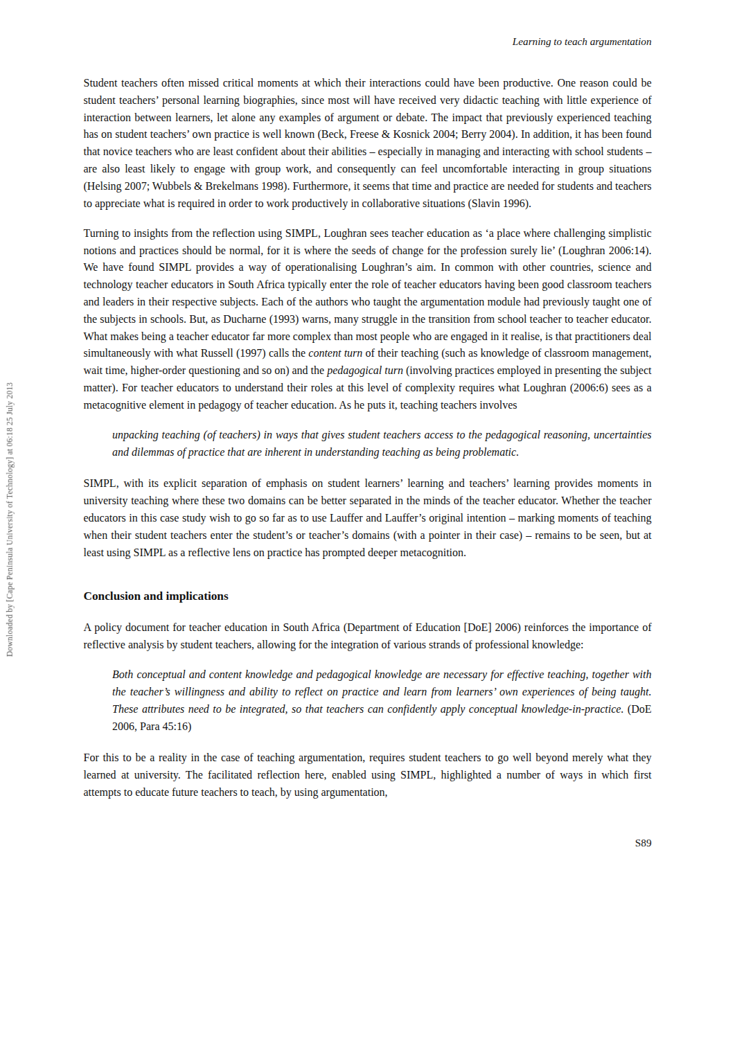Downloaded by [Cape Peninsula University of Technology] at 06:18 25 July 2013
Learning to teach argumentation
Student teachers often missed critical moments at which their interactions could have been productive. One reason could be student teachers’ personal learning biographies, since most will have received very didactic teaching with little experience of interaction between learners, let alone any examples of argument or debate. The impact that previously experienced teaching has on student teachers’ own practice is well known (Beck, Freese & Kosnick 2004; Berry 2004). In addition, it has been found that novice teachers who are least confident about their abilities – especially in managing and interacting with school students – are also least likely to engage with group work, and consequently can feel uncomfortable interacting in group situations (Helsing 2007; Wubbels & Brekelmans 1998). Furthermore, it seems that time and practice are needed for students and teachers to appreciate what is required in order to work productively in collaborative situations (Slavin 1996).
Turning to insights from the reflection using SIMPL, Loughran sees teacher education as ‘a place where challenging simplistic notions and practices should be normal, for it is where the seeds of change for the profession surely lie’ (Loughran 2006:14). We have found SIMPL provides a way of operationalising Loughran’s aim. In common with other countries, science and technology teacher educators in South Africa typically enter the role of teacher educators having been good classroom teachers and leaders in their respective subjects. Each of the authors who taught the argumentation module had previously taught one of the subjects in schools. But, as Ducharne (1993) warns, many struggle in the transition from school teacher to teacher educator. What makes being a teacher educator far more complex than most people who are engaged in it realise, is that practitioners deal simultaneously with what Russell (1997) calls the content turn of their teaching (such as knowledge of classroom management, wait time, higher-order questioning and so on) and the pedagogical turn (involving practices employed in presenting the subject matter). For teacher educators to understand their roles at this level of complexity requires what Loughran (2006:6) sees as a metacognitive element in pedagogy of teacher education. As he puts it, teaching teachers involves
unpacking teaching (of teachers) in ways that gives student teachers access to the pedagogical reasoning, uncertainties and dilemmas of practice that are inherent in understanding teaching as being problematic.
SIMPL, with its explicit separation of emphasis on student learners’ learning and teachers’ learning provides moments in university teaching where these two domains can be better separated in the minds of the teacher educator. Whether the teacher educators in this case study wish to go so far as to use Lauffer and Lauffer’s original intention – marking moments of teaching when their student teachers enter the student’s or teacher’s domains (with a pointer in their case) – remains to be seen, but at least using SIMPL as a reflective lens on practice has prompted deeper metacognition.
Conclusion and implications
A policy document for teacher education in South Africa (Department of Education [DoE] 2006) reinforces the importance of reflective analysis by student teachers, allowing for the integration of various strands of professional knowledge:
Both conceptual and content knowledge and pedagogical knowledge are necessary for effective teaching, together with the teacher’s willingness and ability to reflect on practice and learn from learners’ own experiences of being taught. These attributes need to be integrated, so that teachers can confidently apply conceptual knowledge-in-practice. (DoE 2006, Para 45:16)
For this to be a reality in the case of teaching argumentation, requires student teachers to go well beyond merely what they learned at university. The facilitated reflection here, enabled using SIMPL, highlighted a number of ways in which first attempts to educate future teachers to teach, by using argumentation,
S89